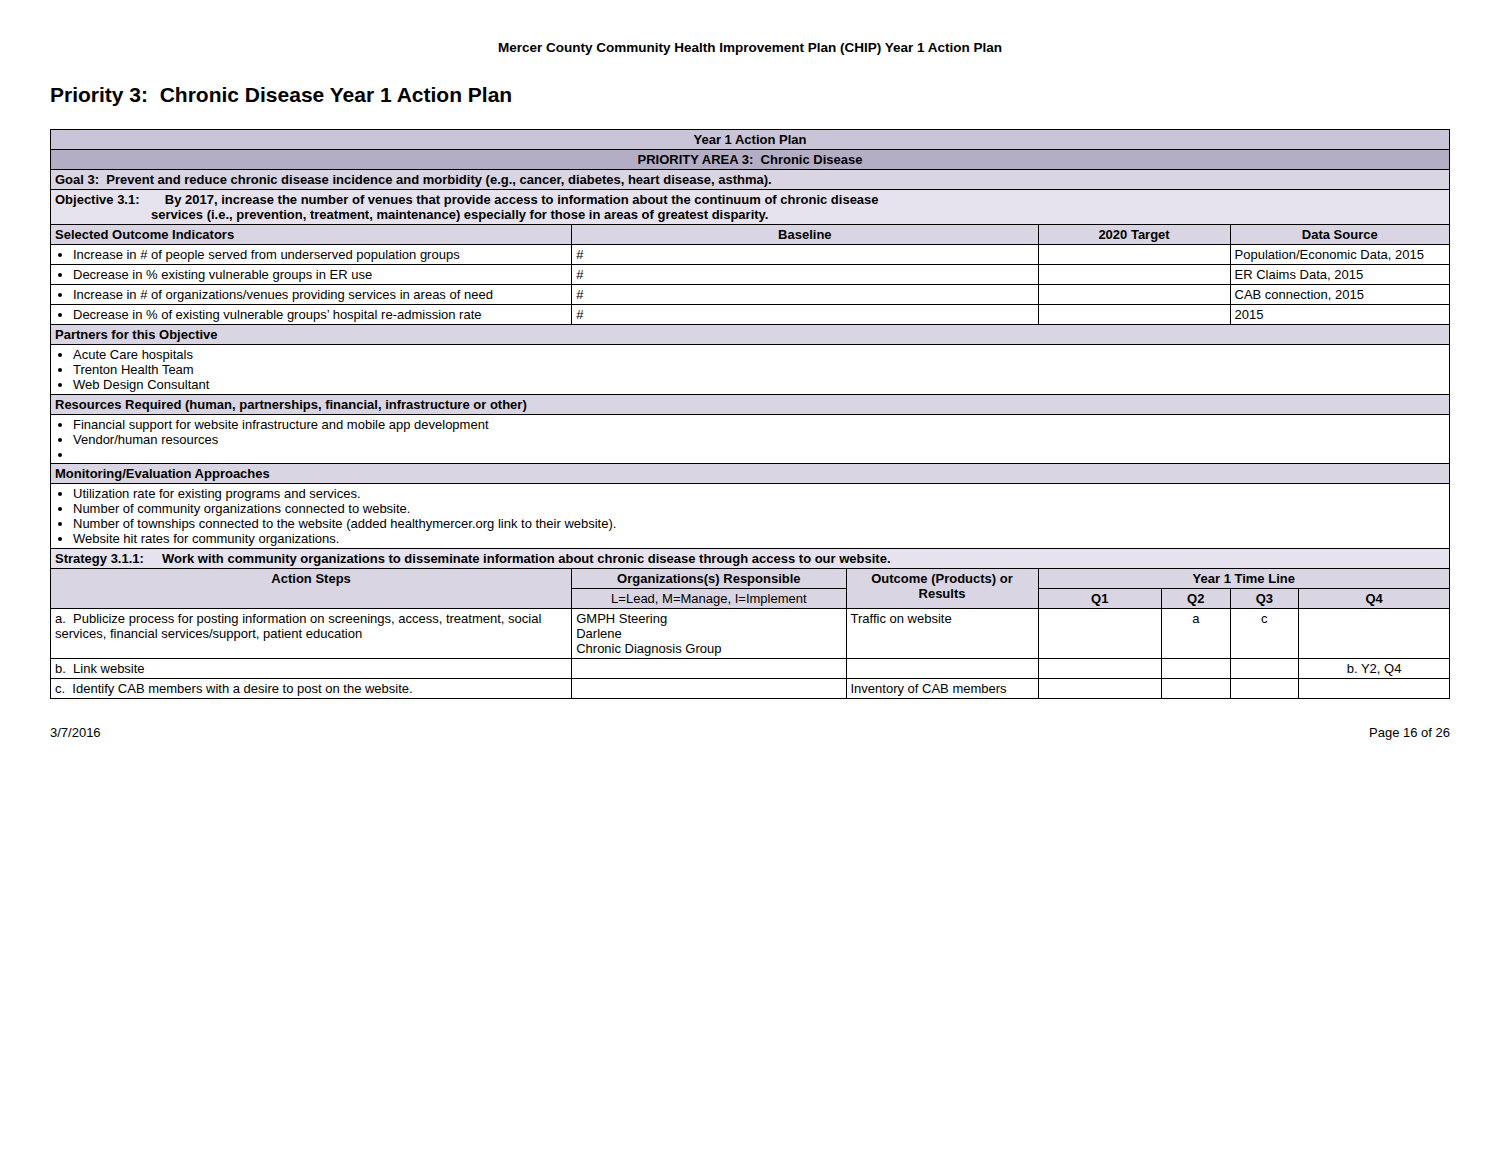Mercer County Community Health Improvement Plan (CHIP) Year 1 Action Plan
Priority 3: Chronic Disease Year 1 Action Plan
| Year 1 Action Plan |
| PRIORITY AREA 3: Chronic Disease |
| Goal 3: Prevent and reduce chronic disease incidence and morbidity (e.g., cancer, diabetes, heart disease, asthma). |
| Objective 3.1: By 2017, increase the number of venues that provide access to information about the continuum of chronic disease services (i.e., prevention, treatment, maintenance) especially for those in areas of greatest disparity. |
| Selected Outcome Indicators | Baseline | 2020 Target | Data Source |
| Increase in # of people served from underserved population groups | # | | Population/Economic Data, 2015 |
| Decrease in % existing vulnerable groups in ER use | # | | ER Claims Data, 2015 |
| Increase in # of organizations/venues providing services in areas of need | # | | CAB connection, 2015 |
| Decrease in % of existing vulnerable groups’ hospital re-admission rate | # | | 2015 |
| Partners for this Objective |
| Acute Care hospitals Trenton Health Team Web Design Consultant |
| Resources Required (human, partnerships, financial, infrastructure or other) |
| Financial support for website infrastructure and mobile app development Vendor/human resources |
| Monitoring/Evaluation Approaches |
| Utilization rate for existing programs and services. Number of community organizations connected to website. Number of townships connected to the website (added healthymercer.org link to their website). Website hit rates for community organizations. |
| Strategy 3.1.1: Work with community organizations to disseminate information about chronic disease through access to our website. |
| Action Steps | Organizations(s) Responsible | Outcome (Products) or Results | Year 1 Time Line |
| L=Lead, M=Manage, I=Implement | Q1 | Q2 | Q3 | Q4 |
| a. Publicize process for posting information on screenings, access, treatment, social services, financial services/support, patient education | GMPH Steering Darlene Chronic Diagnosis Group | Traffic on website | | a | c | |
| b. Link website | | | | | | b. Y2, Q4 |
| c. Identify CAB members with a desire to post on the website. | | Inventory of CAB members | | | | |
3/7/2016 Page 16 of 26